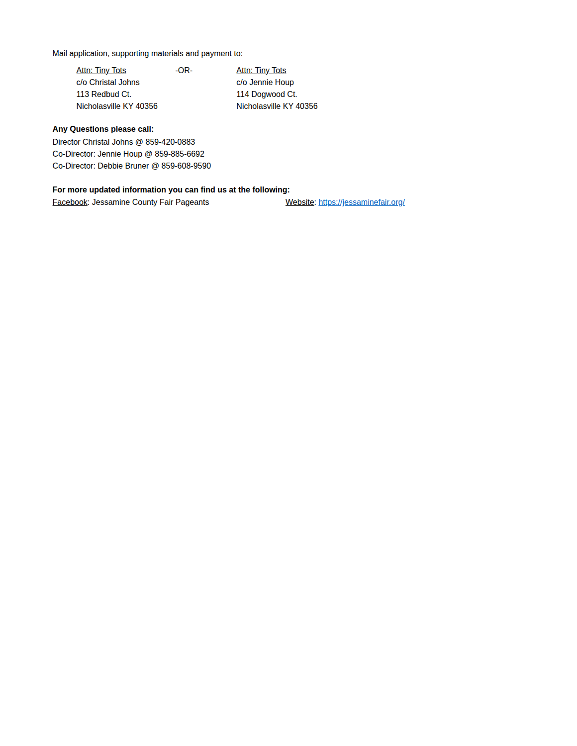Mail application, supporting materials and payment to:
| Attn: Tiny Tots | -OR- | Attn: Tiny Tots |
| c/o Christal Johns | | c/o Jennie Houp |
| 113 Redbud Ct. | | 114 Dogwood Ct. |
| Nicholasville KY 40356 | | Nicholasville KY 40356 |
Any Questions please call:
Director Christal Johns @ 859-420-0883
Co-Director: Jennie Houp @ 859-885-6692
Co-Director: Debbie Bruner @ 859-608-9590
For more updated information you can find us at the following:
Facebook: Jessamine County Fair Pageants
Website: https://jessaminefair.org/